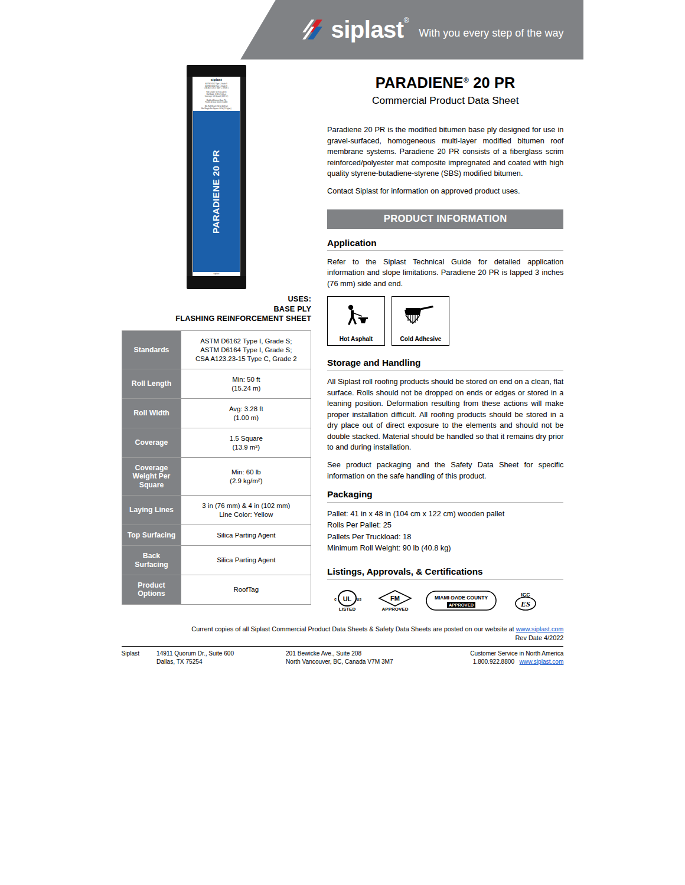siplast®
With you every step of the way
siplast
ASTM D6162 Type I, Grade S
ASTM D6164 Type I, Grade S
CSA A123.23-15 Type C, Grade 2
Roll Length: 50 ft (15.24 m)
Roll Width: 3.28 ft (1.00 m)
Coverage: 1.5 Square (13.9 m²)
Modified Bitumen Base Ply
Feuille de base bitume modifié
Min Roll Weight: 90 lb (40.8 kg)
Min Weight Per Square: 60 lb (2.9 kg/m²)
PARADIENE 20 PR
siplast
USES:
BASE PLY
FLASHING REINFORCEMENT SHEET
| Standards | ASTM D6162 Type I, Grade S; ASTM D6164 Type I, Grade S; CSA A123.23-15 Type C, Grade 2 |
| Roll Length | Min: 50 ft (15.24 m) |
| Roll Width | Avg: 3.28 ft (1.00 m) |
| Coverage | 1.5 Square (13.9 m²) |
| Coverage Weight Per Square | Min: 60 lb (2.9 kg/m²) |
| Laying Lines | 3 in (76 mm) & 4 in (102 mm) Line Color: Yellow |
| Top Surfacing | Silica Parting Agent |
| Back Surfacing | Silica Parting Agent |
| Product Options | RoofTag |
PARADIENE® 20 PR
Commercial Product Data Sheet
Paradiene 20 PR is the modified bitumen base ply designed for use in gravel-surfaced, homogeneous multi-layer modified bitumen roof membrane systems. Paradiene 20 PR consists of a fiberglass scrim reinforced/polyester mat composite impregnated and coated with high quality styrene-butadiene-styrene (SBS) modified bitumen.
Contact Siplast for information on approved product uses.
PRODUCT INFORMATION
Application
Refer to the Siplast Technical Guide for detailed application information and slope limitations. Paradiene 20 PR is lapped 3 inches (76 mm) side and end.
Hot Asphalt
Cold Adhesive
Storage and Handling
All Siplast roll roofing products should be stored on end on a clean, flat surface. Rolls should not be dropped on ends or edges or stored in a leaning position. Deformation resulting from these actions will make proper installation difficult. All roofing products should be stored in a dry place out of direct exposure to the elements and should not be double stacked. Material should be handled so that it remains dry prior to and during installation.
See product packaging and the Safety Data Sheet for specific information on the safe handling of this product.
Packaging
Pallet: 41 in x 48 in (104 cm x 122 cm) wooden pallet
Rolls Per Pallet: 25
Pallets Per Truckload: 18
Minimum Roll Weight: 90 lb (40.8 kg)
Listings, Approvals, & Certifications
UL c us LISTED
FM APPROVED
MIAMI-DADE COUNTY APPROVED
ICC ES
Current copies of all Siplast Commercial Product Data Sheets & Safety Data Sheets are posted on our website at www.siplast.com
Rev Date 4/2022
Siplast14911 Quorum Dr., Suite 600
Dallas, TX 75254
201 Bewicke Ave., Suite 208
North Vancouver, BC, Canada V7M 3M7
Customer Service in North America
1.800.922.8800 www.siplast.com